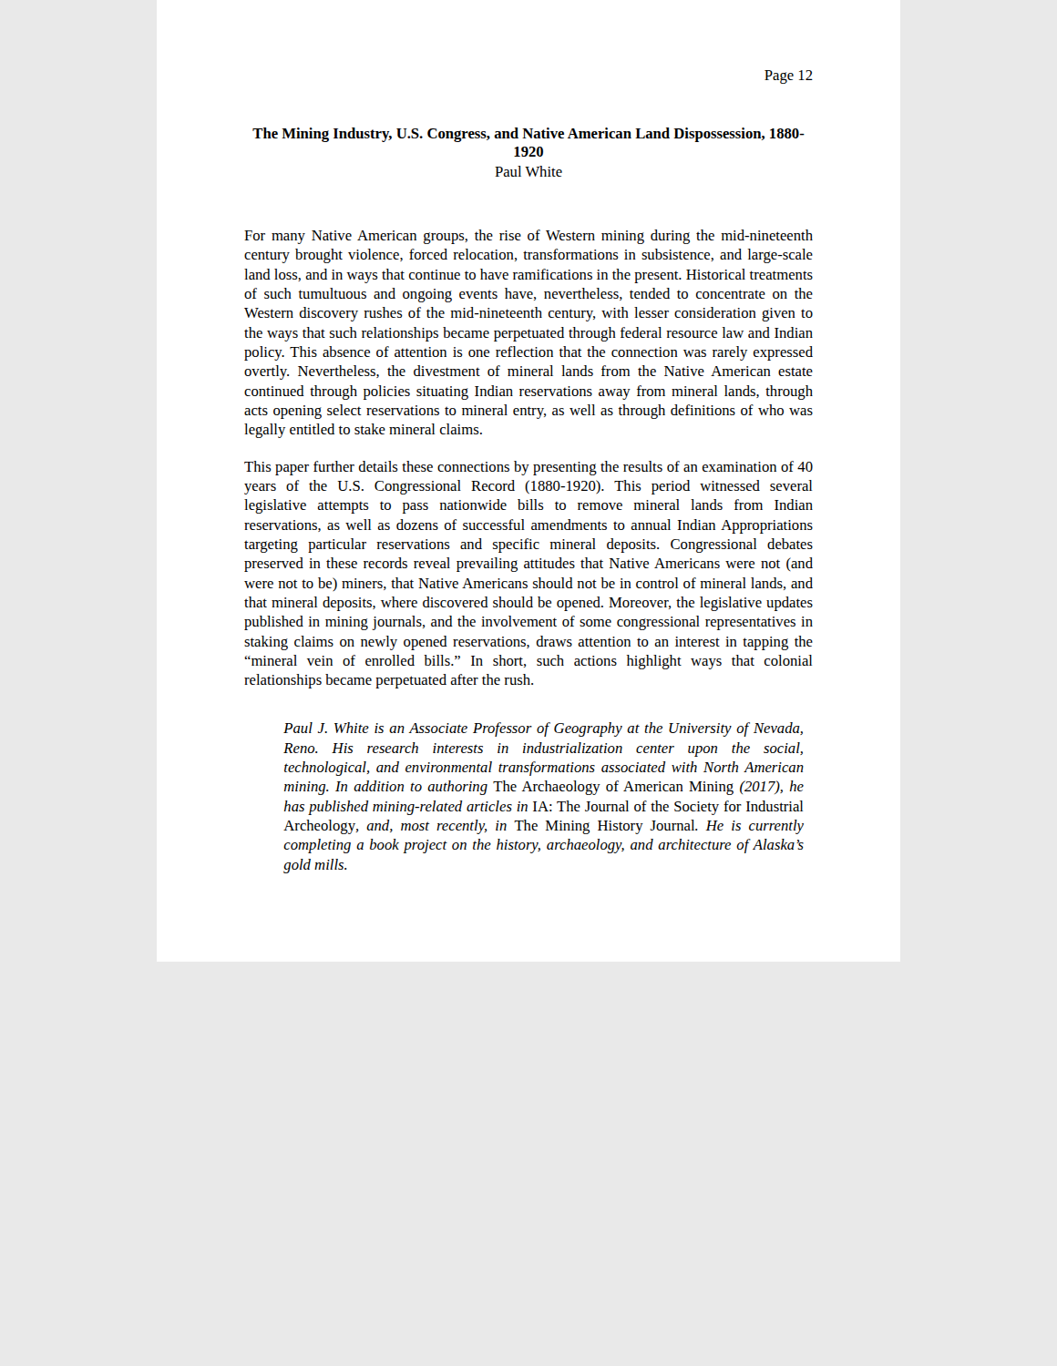Page 12
The Mining Industry, U.S. Congress, and Native American Land Dispossession, 1880-1920
Paul White
For many Native American groups, the rise of Western mining during the mid-nineteenth century brought violence, forced relocation, transformations in subsistence, and large-scale land loss, and in ways that continue to have ramifications in the present. Historical treatments of such tumultuous and ongoing events have, nevertheless, tended to concentrate on the Western discovery rushes of the mid-nineteenth century, with lesser consideration given to the ways that such relationships became perpetuated through federal resource law and Indian policy. This absence of attention is one reflection that the connection was rarely expressed overtly. Nevertheless, the divestment of mineral lands from the Native American estate continued through policies situating Indian reservations away from mineral lands, through acts opening select reservations to mineral entry, as well as through definitions of who was legally entitled to stake mineral claims.
This paper further details these connections by presenting the results of an examination of 40 years of the U.S. Congressional Record (1880-1920). This period witnessed several legislative attempts to pass nationwide bills to remove mineral lands from Indian reservations, as well as dozens of successful amendments to annual Indian Appropriations targeting particular reservations and specific mineral deposits. Congressional debates preserved in these records reveal prevailing attitudes that Native Americans were not (and were not to be) miners, that Native Americans should not be in control of mineral lands, and that mineral deposits, where discovered should be opened. Moreover, the legislative updates published in mining journals, and the involvement of some congressional representatives in staking claims on newly opened reservations, draws attention to an interest in tapping the “mineral vein of enrolled bills.” In short, such actions highlight ways that colonial relationships became perpetuated after the rush.
Paul J. White is an Associate Professor of Geography at the University of Nevada, Reno. His research interests in industrialization center upon the social, technological, and environmental transformations associated with North American mining. In addition to authoring The Archaeology of American Mining (2017), he has published mining-related articles in IA: The Journal of the Society for Industrial Archeology, and, most recently, in The Mining History Journal. He is currently completing a book project on the history, archaeology, and architecture of Alaska’s gold mills.